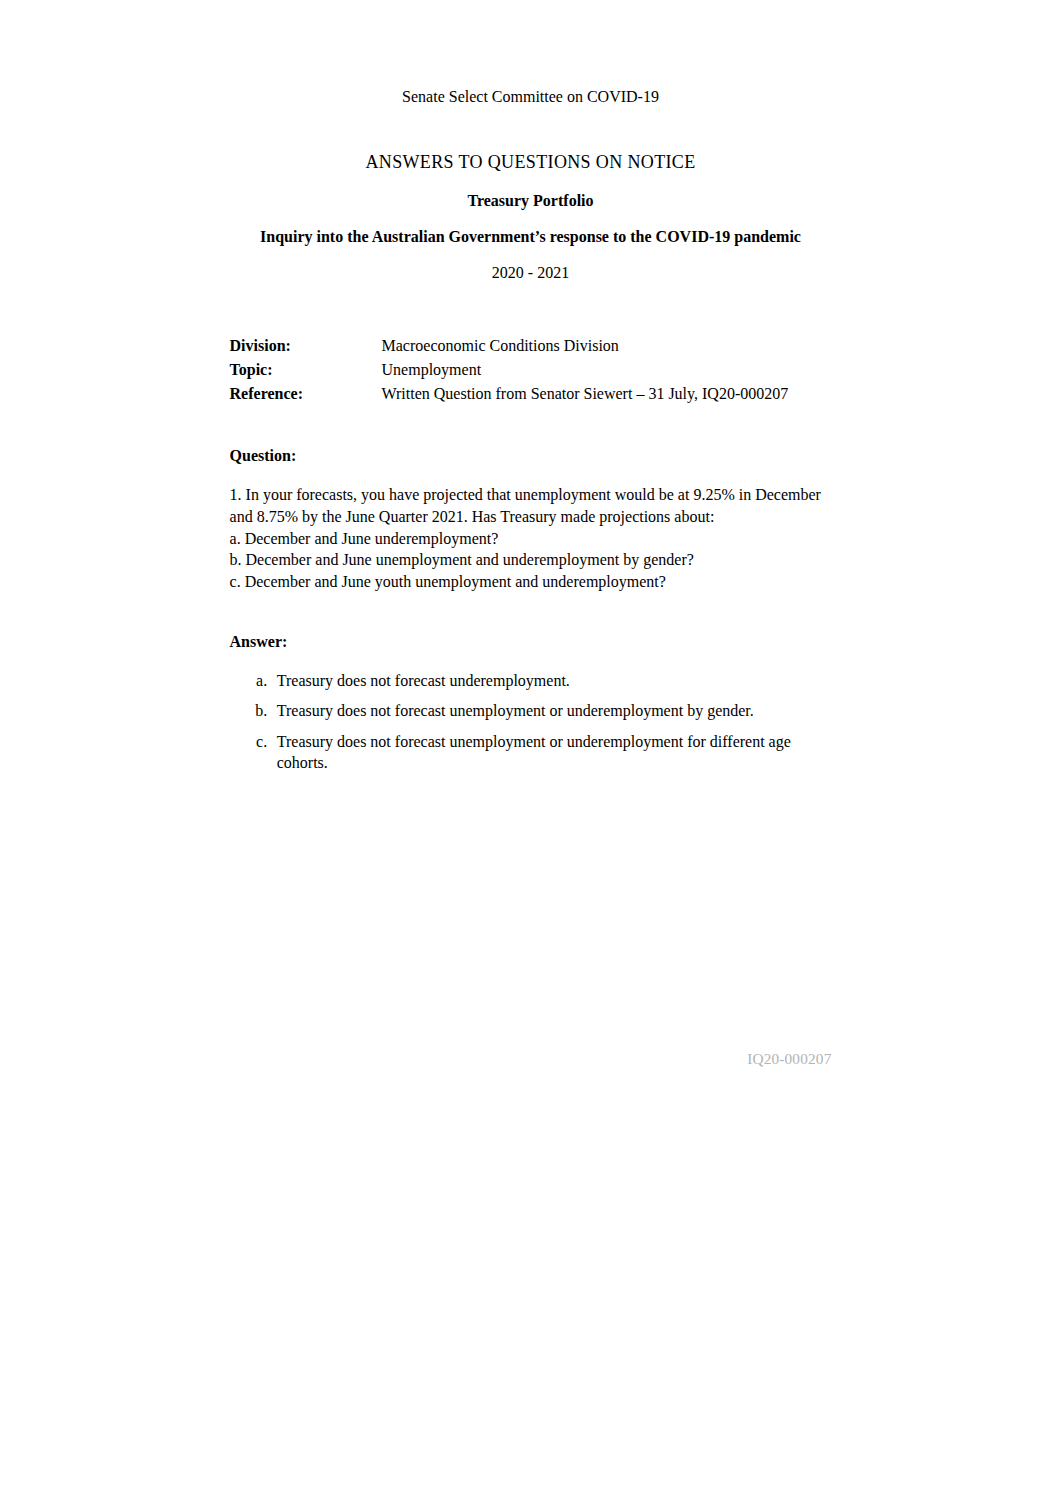Senate Select Committee on COVID-19
ANSWERS TO QUESTIONS ON NOTICE
Treasury Portfolio
Inquiry into the Australian Government’s response to the COVID-19 pandemic
2020 - 2021
| Division: | Macroeconomic Conditions Division |
| Topic: | Unemployment |
| Reference: | Written Question from Senator Siewert – 31 July, IQ20-000207 |
Question:
1. In your forecasts, you have projected that unemployment would be at 9.25% in December and 8.75% by the June Quarter 2021. Has Treasury made projections about:
a. December and June underemployment?
b. December and June unemployment and underemployment by gender?
c. December and June youth unemployment and underemployment?
Answer:
Treasury does not forecast underemployment.
Treasury does not forecast unemployment or underemployment by gender.
Treasury does not forecast unemployment or underemployment for different age cohorts.
IQ20-000207